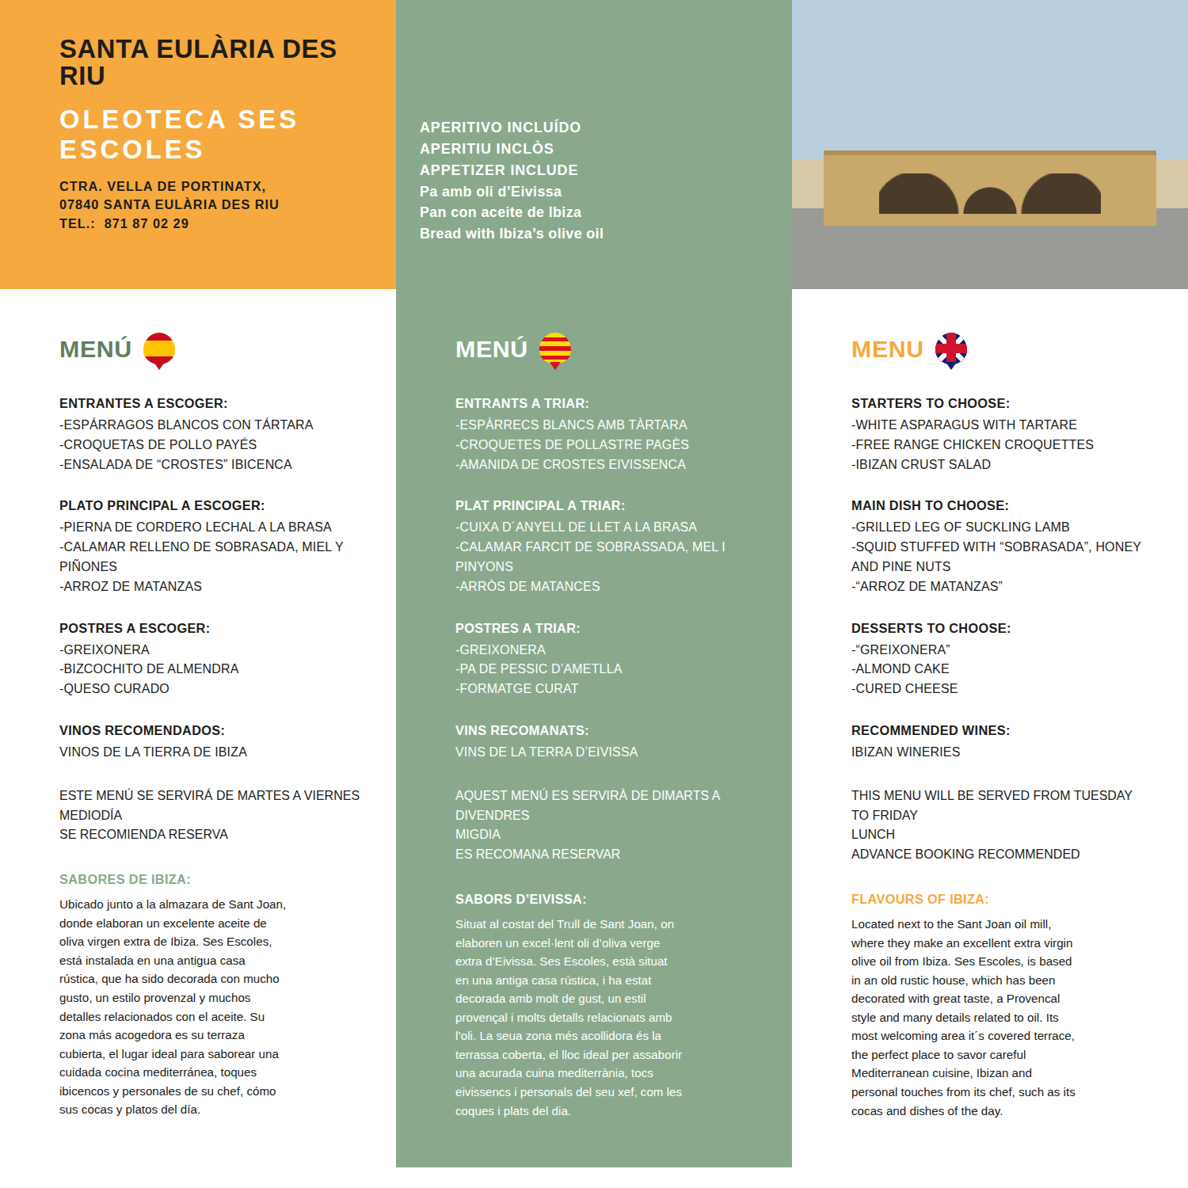SANTA EULÀRIA DES RIU
OLEOTECA SES ESCOLES
CTRA. VELLA DE PORTINATX,
07840 SANTA EULÀRIA DES RIU
TEL.: 871 87 02 29
APERITIVO INCLUÍDO
APERITIU INCLÒS
APPETIZER INCLUDE
Pa amb oli d’Eivissa
Pan con aceite de Ibiza
Bread with Ibiza’s olive oil
MENÚ
ENTRANTES A ESCOGER:
-ESPÁRRAGOS BLANCOS CON TÁRTARA
-CROQUETAS DE POLLO PAYÉS
-ENSALADA DE “CROSTES” IBICENCA
PLATO PRINCIPAL A ESCOGER:
-PIERNA DE CORDERO LECHAL A LA BRASA
-CALAMAR RELLENO DE SOBRASADA, MIEL Y PIÑONES
-ARROZ DE MATANZAS
POSTRES A ESCOGER:
-GREIXONERA
-BIZCOCHITO DE ALMENDRA
-QUESO CURADO
VINOS RECOMENDADOS:
VINOS DE LA TIERRA DE IBIZA
ESTE MENÚ SE SERVIRÁ DE MARTES A VIERNES
MEDIODÍA
SE RECOMIENDA RESERVA
SABORES DE IBIZA:
Ubicado junto a la almazara de Sant Joan, donde elaboran un excelente aceite de oliva virgen extra de Ibiza. Ses Escoles, está instalada en una antigua casa rústica, que ha sido decorada con mucho gusto, un estilo provenzal y muchos detalles relacionados con el aceite. Su zona más acogedora es su terraza cubierta, el lugar ideal para saborear una cuidada cocina mediterránea, toques ibicencos y personales de su chef, cómo sus cocas y platos del día.
MENÚ
ENTRANTS A TRIAR:
-ESPÀRRECS BLANCS AMB TÀRTARA
-CROQUETES DE POLLASTRE PAGÈS
-AMANIDA DE CROSTES EIVISSENCA
PLAT PRINCIPAL A TRIAR:
-CUIXA D´ANYELL DE LLET A LA BRASA
-CALAMAR FARCIT DE SOBRASSADA, MEL I PINYONS
-ARRÒS DE MATANCES
POSTRES A TRIAR:
-GREIXONERA
-PA DE PESSIC D’AMETLLA
-FORMATGE CURAT
VINS RECOMANATS:
VINS DE LA TERRA D’EIVISSA
AQUEST MENÚ ES SERVIRÀ DE DIMARTS A DIVENDRES
MIGDIA
ES RECOMANA RESERVAR
SABORS D’EIVISSA:
Situat al costat del Trull de Sant Joan, on elaboren un excel·lent oli d’oliva verge extra d’Eivissa. Ses Escoles, està situat en una antiga casa rústica, i ha estat decorada amb molt de gust, un estil provençal i molts detalls relacionats amb l’oli. La seua zona més acollidora és la terrassa coberta, el lloc ideal per assaborir una acurada cuina mediterrània, tocs eivissencs i personals del seu xef, com les coques i plats del dia.
MENU
STARTERS TO CHOOSE:
-WHITE ASPARAGUS WITH TARTARE
-FREE RANGE CHICKEN CROQUETTES
-IBIZAN CRUST SALAD
MAIN DISH TO CHOOSE:
-GRILLED LEG OF SUCKLING LAMB
-SQUID STUFFED WITH “SOBRASADA”, HONEY AND PINE NUTS
-“ARROZ DE MATANZAS”
DESSERTS TO CHOOSE:
-“GREIXONERA”
-ALMOND CAKE
-CURED CHEESE
RECOMMENDED WINES:
IBIZAN WINERIES
THIS MENU WILL BE SERVED FROM TUESDAY TO FRIDAY
LUNCH
ADVANCE BOOKING RECOMMENDED
FLAVOURS OF IBIZA:
Located next to the Sant Joan oil mill, where they make an excellent extra virgin olive oil from Ibiza. Ses Escoles, is based in an old rustic house, which has been decorated with great taste, a Provencal style and many details related to oil. Its most welcoming area it´s covered terrace, the perfect place to savor careful Mediterranean cuisine, Ibizan and personal touches from its chef, such as its cocas and dishes of the day.